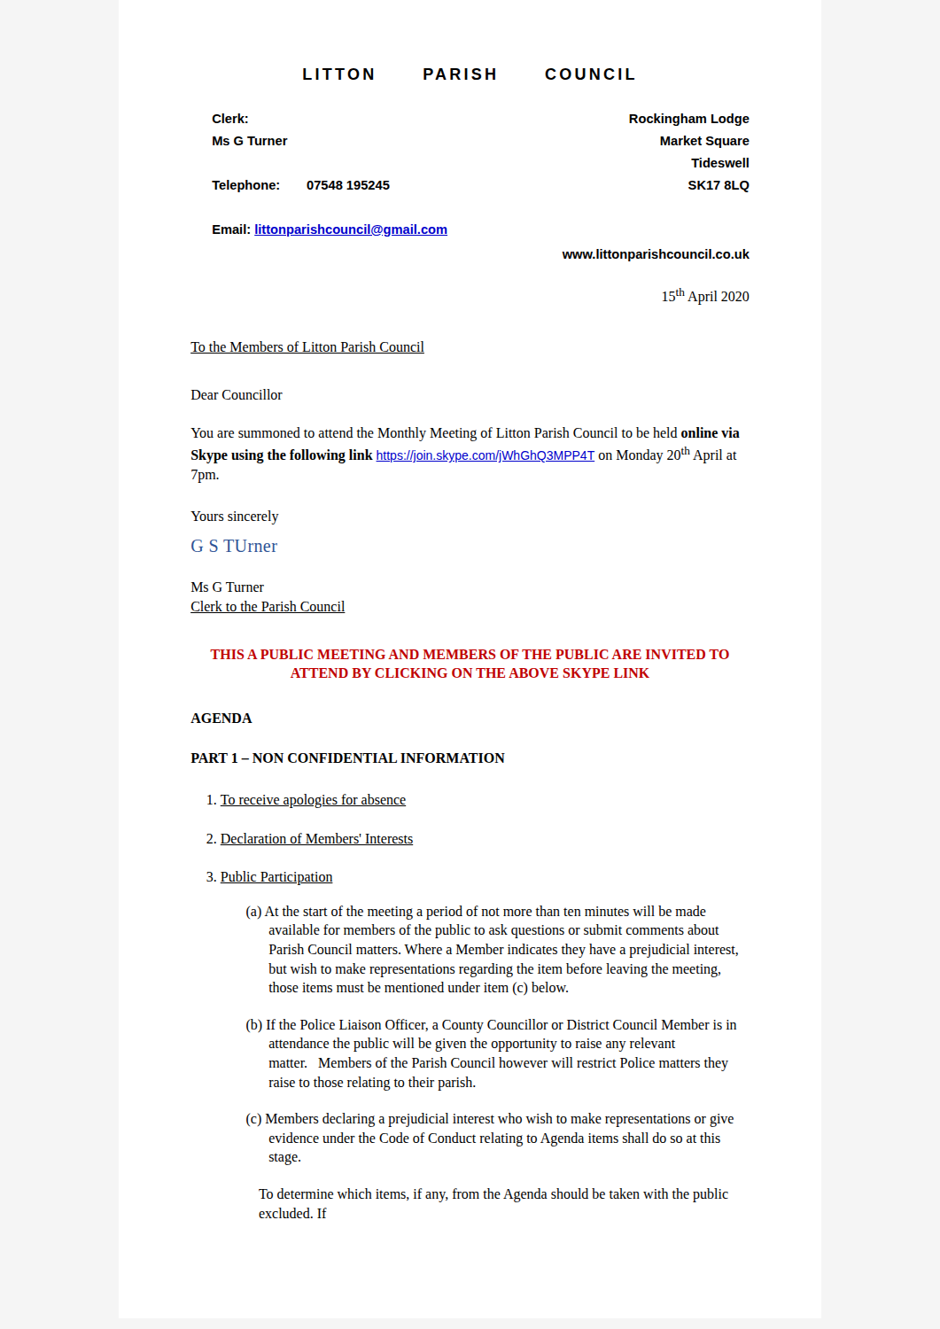LITTON PARISH COUNCIL
| Clerk: | Rockingham Lodge |
| Ms G Turner | Market Square |
| | Tideswell |
| Telephone: 07548 195245 | SK17 8LQ |
| Email: littonparishcouncil@gmail.com | |
www.littonparishcouncil.co.uk
15th April 2020
To the Members of Litton Parish Council
Dear Councillor
You are summoned to attend the Monthly Meeting of Litton Parish Council to be held online via Skype using the following link https://join.skype.com/jWhGhQ3MPP4T on Monday 20th April at 7pm.
Yours sincerely
G S TUrner
Ms G Turner
Clerk to the Parish Council
THIS A PUBLIC MEETING AND MEMBERS OF THE PUBLIC ARE INVITED TO
ATTEND BY CLICKING ON THE ABOVE SKYPE LINK
AGENDA
PART 1 – NON CONFIDENTIAL INFORMATION
To receive apologies for absence
Declaration of Members' Interests
Public Participation
(a) At the start of the meeting a period of not more than ten minutes will be made available for members of the public to ask questions or submit comments about Parish Council matters. Where a Member indicates they have a prejudicial interest, but wish to make representations regarding the item before leaving the meeting, those items must be mentioned under item (c) below.
(b) If the Police Liaison Officer, a County Councillor or District Council Member is in attendance the public will be given the opportunity to raise any relevant matter. Members of the Parish Council however will restrict Police matters they raise to those relating to their parish.
(c) Members declaring a prejudicial interest who wish to make representations or give evidence under the Code of Conduct relating to Agenda items shall do so at this stage.
To determine which items, if any, from the Agenda should be taken with the public excluded. If